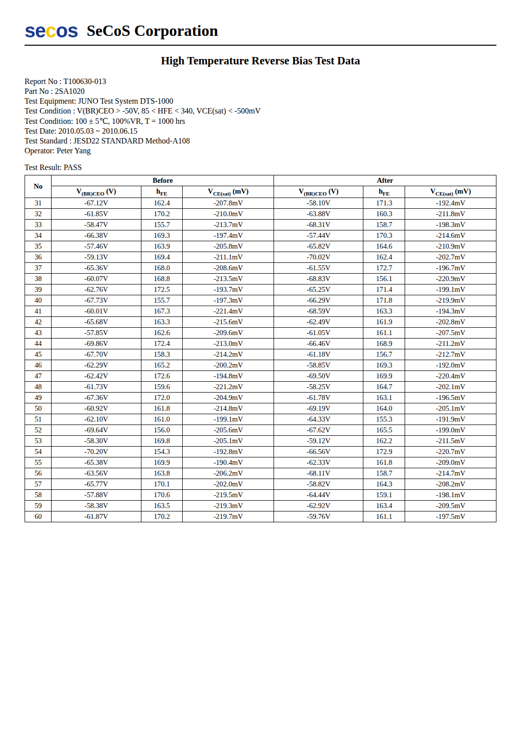secos
SeCoS Corporation
High Temperature Reverse Bias Test Data
Report No : T100630-013
Part No : 2SA1020
Test Equipment: JUNO Test System DTS-1000
Test Condition : V(BR)CEO > -50V, 85 < HFE < 340, VCE(sat) < -500mV
Test Condition: 100 ± 5℃, 100%VR, T = 1000 hrs
Test Date: 2010.05.03 ~ 2010.06.15
Test Standard : JESD22 STANDARD Method-A108
Operator: Peter Yang
Test Result: PASS
| No | Before | After |
| --- | --- | --- |
| V (BR)CEO (V) | h FE | V CE(sat) (mV) | V (BR)CEO (V) | h FE | V CE(sat) (mV) |
| 31 | -67.12V | 162.4 | -207.8mV | -58.10V | 171.3 | -192.4mV |
| 32 | -61.85V | 170.2 | -210.0mV | -63.88V | 160.3 | -211.8mV |
| 33 | -58.47V | 155.7 | -213.7mV | -68.31V | 158.7 | -198.3mV |
| 34 | -66.38V | 169.3 | -197.4mV | -57.44V | 170.3 | -214.6mV |
| 35 | -57.46V | 163.9 | -205.8mV | -65.82V | 164.6 | -210.9mV |
| 36 | -59.13V | 169.4 | -211.1mV | -70.02V | 162.4 | -202.7mV |
| 37 | -65.36V | 168.0 | -208.6mV | -61.55V | 172.7 | -196.7mV |
| 38 | -60.07V | 168.8 | -213.5mV | -68.83V | 156.1 | -220.9mV |
| 39 | -62.76V | 172.5 | -193.7mV | -65.25V | 171.4 | -199.1mV |
| 40 | -67.73V | 155.7 | -197.3mV | -66.29V | 171.8 | -219.9mV |
| 41 | -60.01V | 167.3 | -221.4mV | -68.59V | 163.3 | -194.3mV |
| 42 | -65.68V | 163.3 | -215.6mV | -62.49V | 161.9 | -202.8mV |
| 43 | -57.85V | 162.6 | -209.6mV | -61.05V | 161.1 | -207.5mV |
| 44 | -69.86V | 172.4 | -213.0mV | -66.46V | 168.9 | -211.2mV |
| 45 | -67.70V | 158.3 | -214.2mV | -61.18V | 156.7 | -212.7mV |
| 46 | -62.29V | 165.2 | -200.2mV | -58.85V | 169.3 | -192.0mV |
| 47 | -62.42V | 172.6 | -194.8mV | -69.50V | 169.9 | -220.4mV |
| 48 | -61.73V | 159.6 | -221.2mV | -58.25V | 164.7 | -202.1mV |
| 49 | -67.36V | 172.0 | -204.9mV | -61.78V | 163.1 | -196.5mV |
| 50 | -60.92V | 161.8 | -214.8mV | -69.19V | 164.0 | -205.1mV |
| 51 | -62.10V | 161.0 | -199.1mV | -64.33V | 155.3 | -191.9mV |
| 52 | -69.64V | 156.0 | -205.6mV | -67.62V | 165.5 | -199.0mV |
| 53 | -58.30V | 169.8 | -205.1mV | -59.12V | 162.2 | -211.5mV |
| 54 | -70.20V | 154.3 | -192.8mV | -66.56V | 172.9 | -220.7mV |
| 55 | -65.38V | 169.9 | -190.4mV | -62.33V | 161.8 | -209.0mV |
| 56 | -63.56V | 163.8 | -206.2mV | -68.11V | 158.7 | -214.7mV |
| 57 | -65.77V | 170.1 | -202.0mV | -58.82V | 164.3 | -208.2mV |
| 58 | -57.88V | 170.6 | -219.5mV | -64.44V | 159.1 | -198.1mV |
| 59 | -58.38V | 163.5 | -219.3mV | -62.92V | 163.4 | -209.5mV |
| 60 | -61.87V | 170.2 | -219.7mV | -59.76V | 161.1 | -197.5mV |